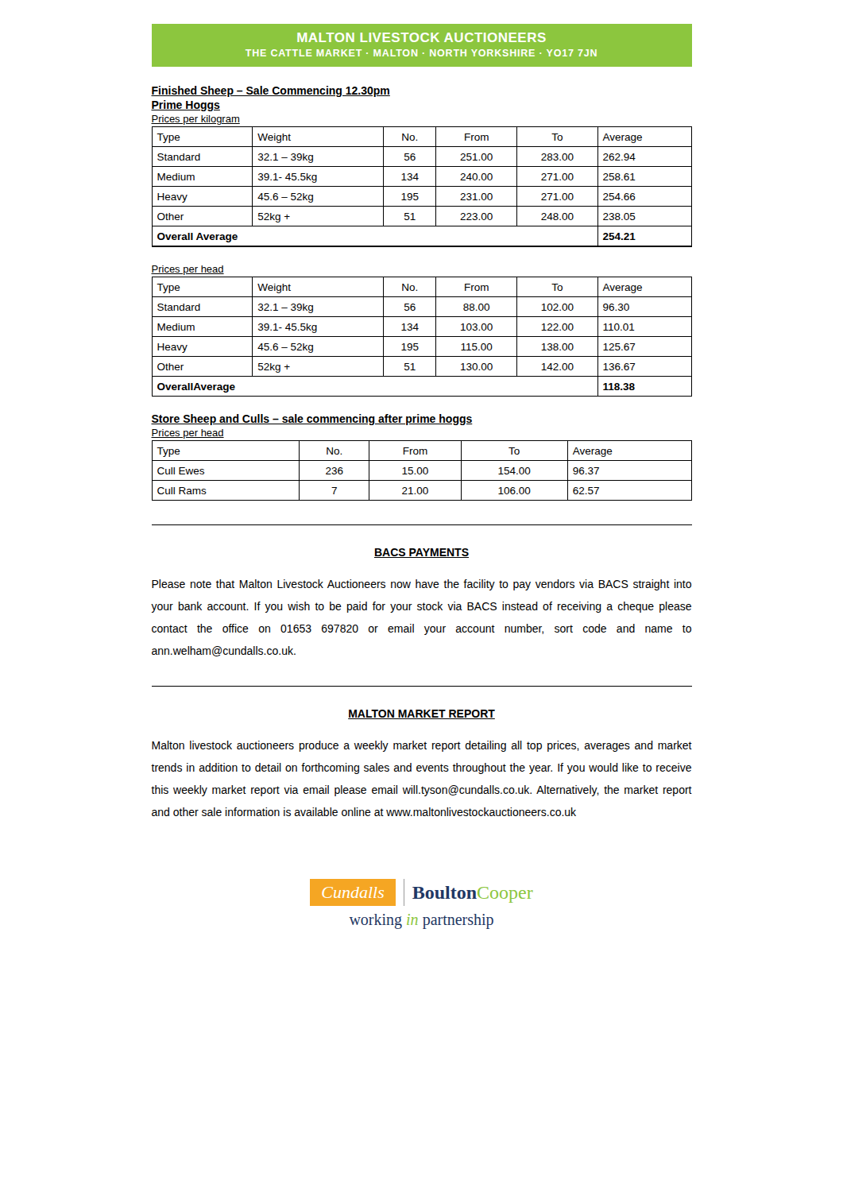Malton Livestock Auctioneers
The Cattle Market · Malton · North Yorkshire · YO17 7JN
Finished Sheep – Sale Commencing 12.30pm
Prime Hoggs
Prices per kilogram
| Type | Weight | No. | From | To | Average |
| --- | --- | --- | --- | --- | --- |
| Standard | 32.1 – 39kg | 56 | 251.00 | 283.00 | 262.94 |
| Medium | 39.1- 45.5kg | 134 | 240.00 | 271.00 | 258.61 |
| Heavy | 45.6 – 52kg | 195 | 231.00 | 271.00 | 254.66 |
| Other | 52kg + | 51 | 223.00 | 248.00 | 238.05 |
| Overall Average | 254.21 |
Prices per head
| Type | Weight | No. | From | To | Average |
| --- | --- | --- | --- | --- | --- |
| Standard | 32.1 – 39kg | 56 | 88.00 | 102.00 | 96.30 |
| Medium | 39.1- 45.5kg | 134 | 103.00 | 122.00 | 110.01 |
| Heavy | 45.6 – 52kg | 195 | 115.00 | 138.00 | 125.67 |
| Other | 52kg + | 51 | 130.00 | 142.00 | 136.67 |
| OverallAverage | 118.38 |
Store Sheep and Culls – sale commencing after prime hoggs
Prices per head
| Type | No. | From | To | Average |
| --- | --- | --- | --- | --- |
| Cull Ewes | 236 | 15.00 | 154.00 | 96.37 |
| Cull Rams | 7 | 21.00 | 106.00 | 62.57 |
BACS PAYMENTS
Please note that Malton Livestock Auctioneers now have the facility to pay vendors via BACS straight into your bank account. If you wish to be paid for your stock via BACS instead of receiving a cheque please contact the office on 01653 697820 or email your account number, sort code and name to ann.welham@cundalls.co.uk.
MALTON MARKET REPORT
Malton livestock auctioneers produce a weekly market report detailing all top prices, averages and market trends in addition to detail on forthcoming sales and events throughout the year. If you would like to receive this weekly market report via email please email will.tyson@cundalls.co.uk. Alternatively, the market report and other sale information is available online at www.maltonlivestockauctioneers.co.uk
Cundalls Boulton Cooper
working in partnership